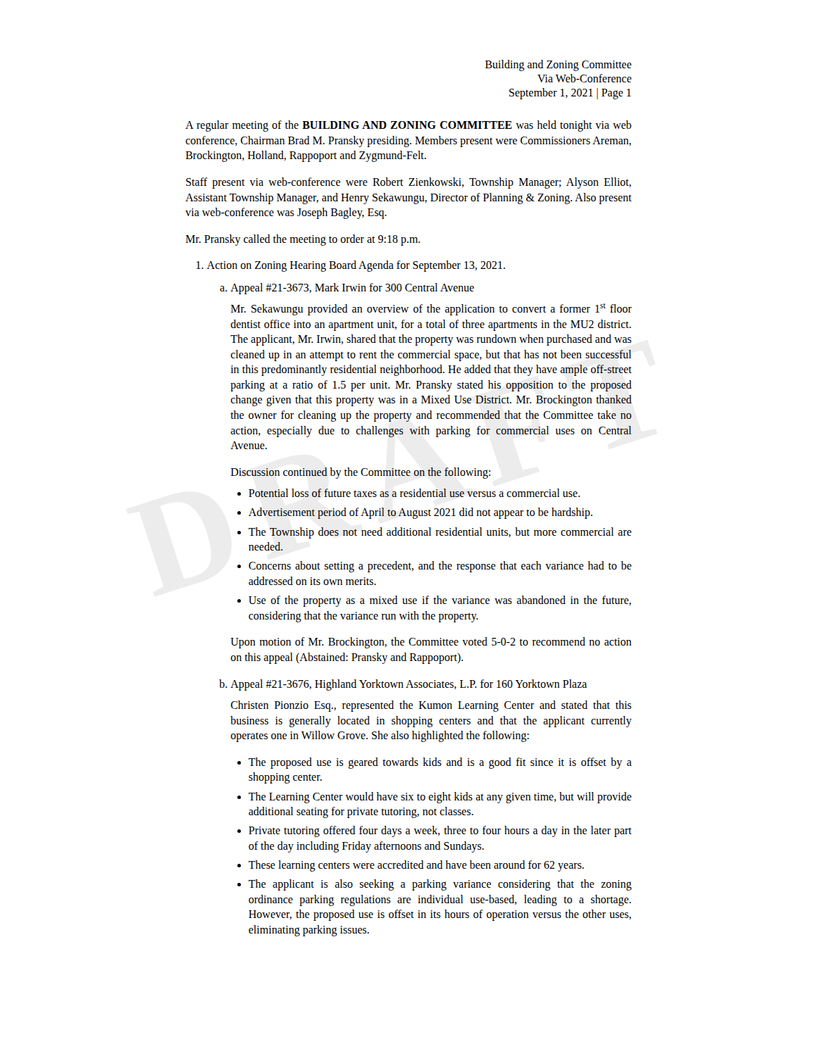DRAFT
Building and Zoning Committee
Via Web-Conference
September 1, 2021 | Page 1
A regular meeting of the BUILDING AND ZONING COMMITTEE was held tonight via web conference, Chairman Brad M. Pransky presiding. Members present were Commissioners Areman, Brockington, Holland, Rappoport and Zygmund-Felt.
Staff present via web-conference were Robert Zienkowski, Township Manager; Alyson Elliot, Assistant Township Manager, and Henry Sekawungu, Director of Planning & Zoning. Also present via web-conference was Joseph Bagley, Esq.
Mr. Pransky called the meeting to order at 9:18 p.m.
Action on Zoning Hearing Board Agenda for September 13, 2021.
Appeal #21-3673, Mark Irwin for 300 Central Avenue
Mr. Sekawungu provided an overview of the application to convert a former 1st floor dentist office into an apartment unit, for a total of three apartments in the MU2 district. The applicant, Mr. Irwin, shared that the property was rundown when purchased and was cleaned up in an attempt to rent the commercial space, but that has not been successful in this predominantly residential neighborhood. He added that they have ample off-street parking at a ratio of 1.5 per unit. Mr. Pransky stated his opposition to the proposed change given that this property was in a Mixed Use District. Mr. Brockington thanked the owner for cleaning up the property and recommended that the Committee take no action, especially due to challenges with parking for commercial uses on Central Avenue.
Discussion continued by the Committee on the following:
Potential loss of future taxes as a residential use versus a commercial use.
Advertisement period of April to August 2021 did not appear to be hardship.
The Township does not need additional residential units, but more commercial are needed.
Concerns about setting a precedent, and the response that each variance had to be addressed on its own merits.
Use of the property as a mixed use if the variance was abandoned in the future, considering that the variance run with the property.
Upon motion of Mr. Brockington, the Committee voted 5-0-2 to recommend no action on this appeal (Abstained: Pransky and Rappoport).
Appeal #21-3676, Highland Yorktown Associates, L.P. for 160 Yorktown Plaza
Christen Pionzio Esq., represented the Kumon Learning Center and stated that this business is generally located in shopping centers and that the applicant currently operates one in Willow Grove. She also highlighted the following:
The proposed use is geared towards kids and is a good fit since it is offset by a shopping center.
The Learning Center would have six to eight kids at any given time, but will provide additional seating for private tutoring, not classes.
Private tutoring offered four days a week, three to four hours a day in the later part of the day including Friday afternoons and Sundays.
These learning centers were accredited and have been around for 62 years.
The applicant is also seeking a parking variance considering that the zoning ordinance parking regulations are individual use-based, leading to a shortage. However, the proposed use is offset in its hours of operation versus the other uses, eliminating parking issues.